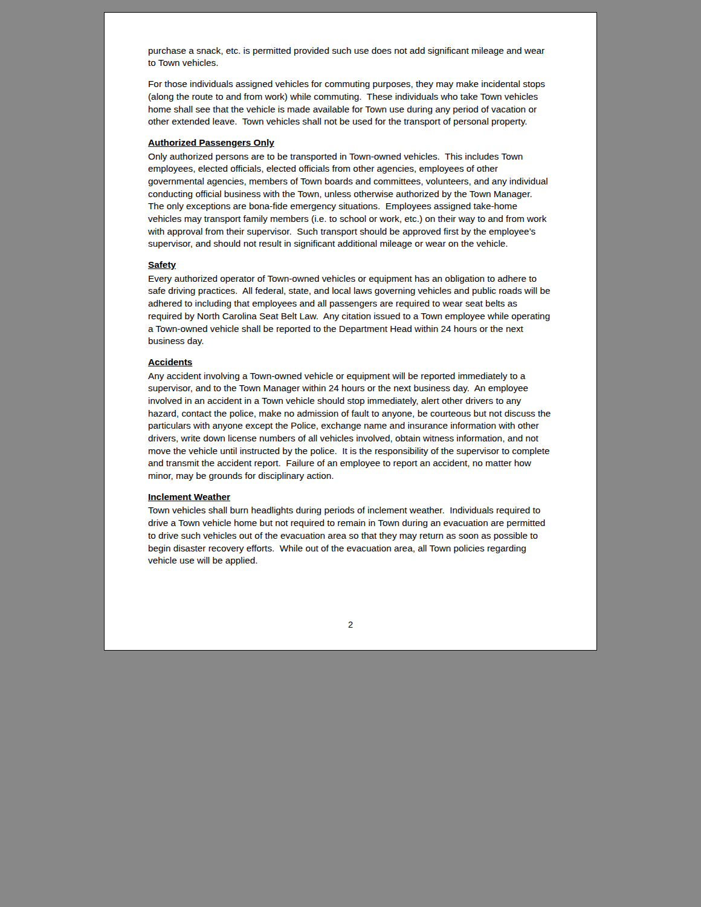purchase a snack, etc. is permitted provided such use does not add significant mileage and wear to Town vehicles.
For those individuals assigned vehicles for commuting purposes, they may make incidental stops (along the route to and from work) while commuting. These individuals who take Town vehicles home shall see that the vehicle is made available for Town use during any period of vacation or other extended leave. Town vehicles shall not be used for the transport of personal property.
Authorized Passengers Only
Only authorized persons are to be transported in Town-owned vehicles. This includes Town employees, elected officials, elected officials from other agencies, employees of other governmental agencies, members of Town boards and committees, volunteers, and any individual conducting official business with the Town, unless otherwise authorized by the Town Manager. The only exceptions are bona-fide emergency situations. Employees assigned take-home vehicles may transport family members (i.e. to school or work, etc.) on their way to and from work with approval from their supervisor. Such transport should be approved first by the employee’s supervisor, and should not result in significant additional mileage or wear on the vehicle.
Safety
Every authorized operator of Town-owned vehicles or equipment has an obligation to adhere to safe driving practices. All federal, state, and local laws governing vehicles and public roads will be adhered to including that employees and all passengers are required to wear seat belts as required by North Carolina Seat Belt Law. Any citation issued to a Town employee while operating a Town-owned vehicle shall be reported to the Department Head within 24 hours or the next business day.
Accidents
Any accident involving a Town-owned vehicle or equipment will be reported immediately to a supervisor, and to the Town Manager within 24 hours or the next business day. An employee involved in an accident in a Town vehicle should stop immediately, alert other drivers to any hazard, contact the police, make no admission of fault to anyone, be courteous but not discuss the particulars with anyone except the Police, exchange name and insurance information with other drivers, write down license numbers of all vehicles involved, obtain witness information, and not move the vehicle until instructed by the police. It is the responsibility of the supervisor to complete and transmit the accident report. Failure of an employee to report an accident, no matter how minor, may be grounds for disciplinary action.
Inclement Weather
Town vehicles shall burn headlights during periods of inclement weather. Individuals required to drive a Town vehicle home but not required to remain in Town during an evacuation are permitted to drive such vehicles out of the evacuation area so that they may return as soon as possible to begin disaster recovery efforts. While out of the evacuation area, all Town policies regarding vehicle use will be applied.
2